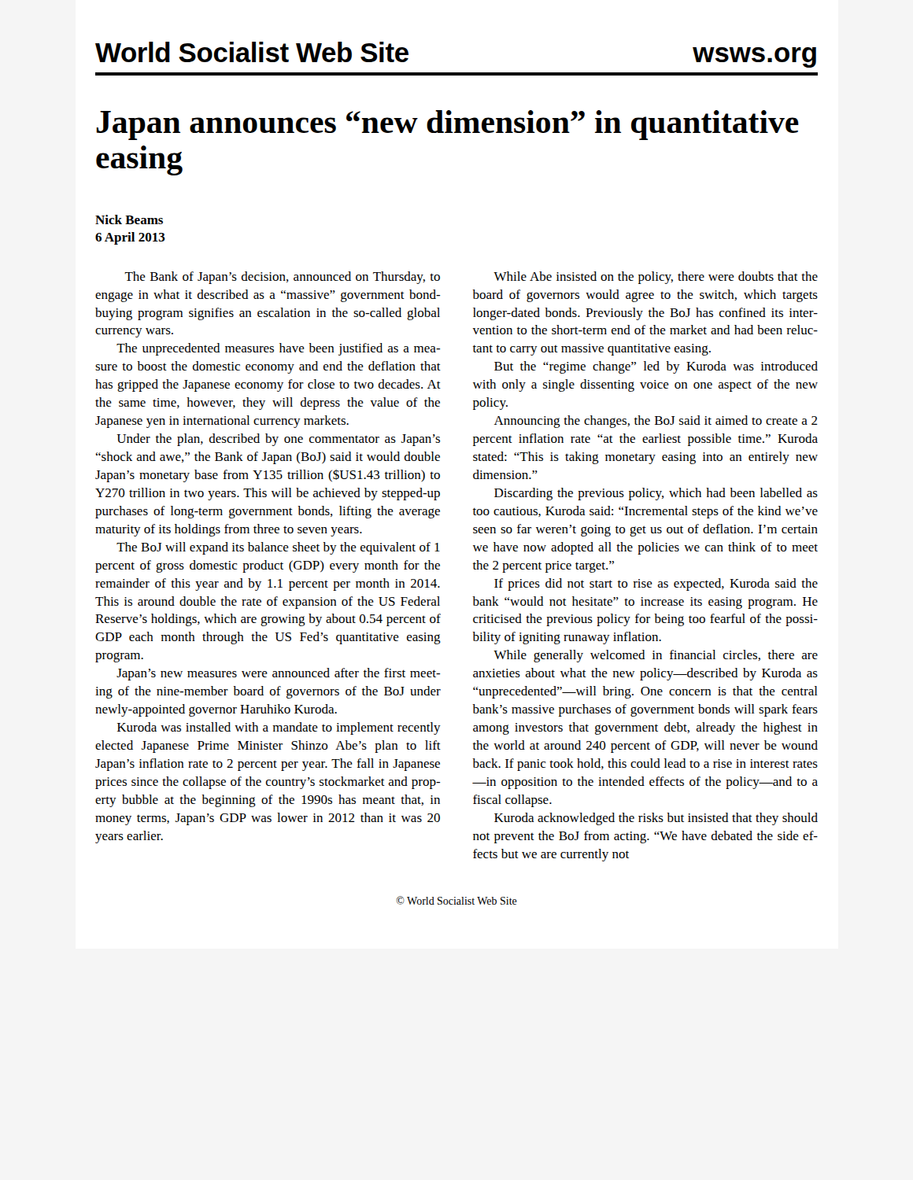World Socialist Web Site
wsws.org
Japan announces “new dimension” in quantitative easing
Nick Beams 6 April 2013
The Bank of Japan’s decision, announced on Thursday, to engage in what it described as a “massive” government bond-buying program signifies an escalation in the so-called global currency wars.
The unprecedented measures have been justified as a measure to boost the domestic economy and end the deflation that has gripped the Japanese economy for close to two decades. At the same time, however, they will depress the value of the Japanese yen in international currency markets.
Under the plan, described by one commentator as Japan’s “shock and awe,” the Bank of Japan (BoJ) said it would double Japan’s monetary base from Y135 trillion ($US1.43 trillion) to Y270 trillion in two years. This will be achieved by stepped-up purchases of long-term government bonds, lifting the average maturity of its holdings from three to seven years.
The BoJ will expand its balance sheet by the equivalent of 1 percent of gross domestic product (GDP) every month for the remainder of this year and by 1.1 percent per month in 2014. This is around double the rate of expansion of the US Federal Reserve’s holdings, which are growing by about 0.54 percent of GDP each month through the US Fed’s quantitative easing program.
Japan’s new measures were announced after the first meeting of the nine-member board of governors of the BoJ under newly-appointed governor Haruhiko Kuroda.
Kuroda was installed with a mandate to implement recently elected Japanese Prime Minister Shinzo Abe’s plan to lift Japan’s inflation rate to 2 percent per year. The fall in Japanese prices since the collapse of the country’s stockmarket and property bubble at the beginning of the 1990s has meant that, in money terms, Japan’s GDP was lower in 2012 than it was 20 years earlier.
While Abe insisted on the policy, there were doubts that the board of governors would agree to the switch, which targets longer-dated bonds. Previously the BoJ has confined its intervention to the short-term end of the market and had been reluctant to carry out massive quantitative easing.
But the “regime change” led by Kuroda was introduced with only a single dissenting voice on one aspect of the new policy.
Announcing the changes, the BoJ said it aimed to create a 2 percent inflation rate “at the earliest possible time.” Kuroda stated: “This is taking monetary easing into an entirely new dimension.”
Discarding the previous policy, which had been labelled as too cautious, Kuroda said: “Incremental steps of the kind we’ve seen so far weren’t going to get us out of deflation. I’m certain we have now adopted all the policies we can think of to meet the 2 percent price target.”
If prices did not start to rise as expected, Kuroda said the bank “would not hesitate” to increase its easing program. He criticised the previous policy for being too fearful of the possibility of igniting runaway inflation.
While generally welcomed in financial circles, there are anxieties about what the new policy—described by Kuroda as “unprecedented”—will bring. One concern is that the central bank’s massive purchases of government bonds will spark fears among investors that government debt, already the highest in the world at around 240 percent of GDP, will never be wound back. If panic took hold, this could lead to a rise in interest rates—in opposition to the intended effects of the policy—and to a fiscal collapse.
Kuroda acknowledged the risks but insisted that they should not prevent the BoJ from acting. “We have debated the side effects but we are currently not
© World Socialist Web Site